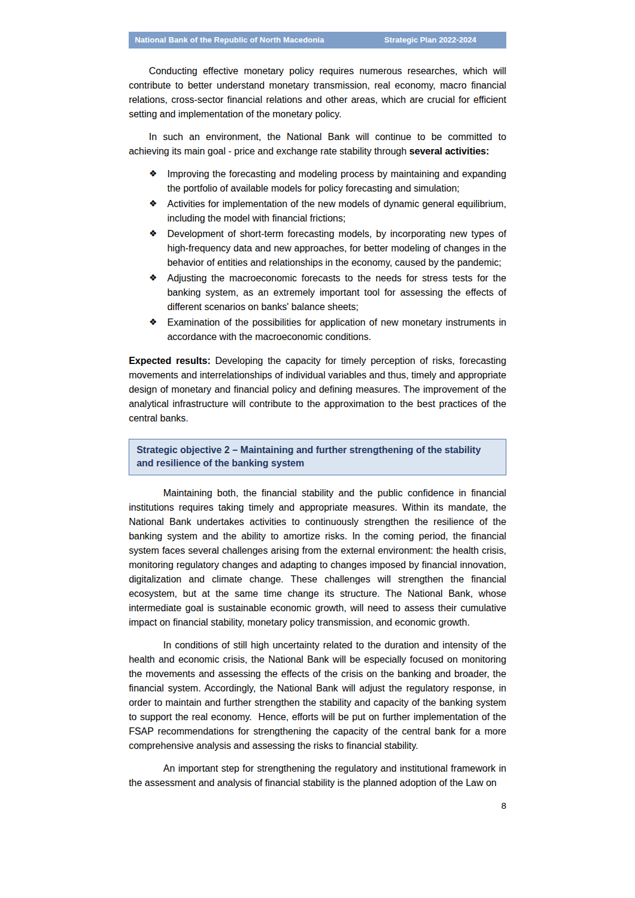National Bank of the Republic of North Macedonia Strategic Plan 2022-2024
Conducting effective monetary policy requires numerous researches, which will contribute to better understand monetary transmission, real economy, macro financial relations, cross-sector financial relations and other areas, which are crucial for efficient setting and implementation of the monetary policy.
In such an environment, the National Bank will continue to be committed to achieving its main goal - price and exchange rate stability through several activities:
Improving the forecasting and modeling process by maintaining and expanding the portfolio of available models for policy forecasting and simulation;
Activities for implementation of the new models of dynamic general equilibrium, including the model with financial frictions;
Development of short-term forecasting models, by incorporating new types of high-frequency data and new approaches, for better modeling of changes in the behavior of entities and relationships in the economy, caused by the pandemic;
Adjusting the macroeconomic forecasts to the needs for stress tests for the banking system, as an extremely important tool for assessing the effects of different scenarios on banks' balance sheets;
Examination of the possibilities for application of new monetary instruments in accordance with the macroeconomic conditions.
Expected results: Developing the capacity for timely perception of risks, forecasting movements and interrelationships of individual variables and thus, timely and appropriate design of monetary and financial policy and defining measures. The improvement of the analytical infrastructure will contribute to the approximation to the best practices of the central banks.
Strategic objective 2 – Maintaining and further strengthening of the stability and resilience of the banking system
Maintaining both, the financial stability and the public confidence in financial institutions requires taking timely and appropriate measures. Within its mandate, the National Bank undertakes activities to continuously strengthen the resilience of the banking system and the ability to amortize risks. In the coming period, the financial system faces several challenges arising from the external environment: the health crisis, monitoring regulatory changes and adapting to changes imposed by financial innovation, digitalization and climate change. These challenges will strengthen the financial ecosystem, but at the same time change its structure. The National Bank, whose intermediate goal is sustainable economic growth, will need to assess their cumulative impact on financial stability, monetary policy transmission, and economic growth.
In conditions of still high uncertainty related to the duration and intensity of the health and economic crisis, the National Bank will be especially focused on monitoring the movements and assessing the effects of the crisis on the banking and broader, the financial system. Accordingly, the National Bank will adjust the regulatory response, in order to maintain and further strengthen the stability and capacity of the banking system to support the real economy. Hence, efforts will be put on further implementation of the FSAP recommendations for strengthening the capacity of the central bank for a more comprehensive analysis and assessing the risks to financial stability.
An important step for strengthening the regulatory and institutional framework in the assessment and analysis of financial stability is the planned adoption of the Law on
8